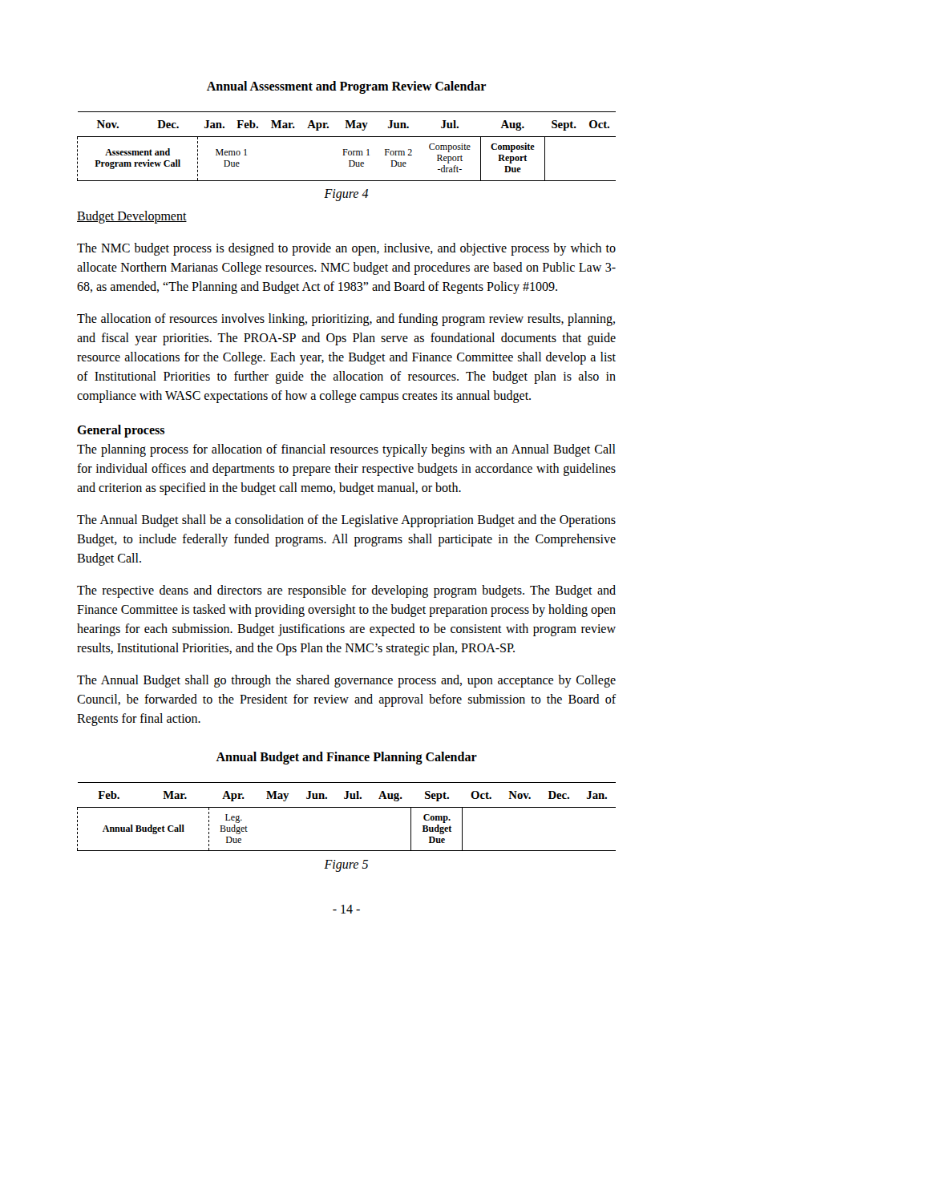Annual Assessment and Program Review Calendar
| Nov. | Dec. | Jan. | Feb. | Mar. | Apr. | May | Jun. | Jul. | Aug. | Sept. | Oct. |
| --- | --- | --- | --- | --- | --- | --- | --- | --- | --- | --- | --- |
| Assessment and Program review Call | Memo 1 Due | | | Form 1 Due | Form 2 Due | Composite Report -draft- | Composite Report Due | | |
Figure 4
Budget Development
The NMC budget process is designed to provide an open, inclusive, and objective process by which to allocate Northern Marianas College resources. NMC budget and procedures are based on Public Law 3-68, as amended, “The Planning and Budget Act of 1983” and Board of Regents Policy #1009.
The allocation of resources involves linking, prioritizing, and funding program review results, planning, and fiscal year priorities. The PROA-SP and Ops Plan serve as foundational documents that guide resource allocations for the College. Each year, the Budget and Finance Committee shall develop a list of Institutional Priorities to further guide the allocation of resources. The budget plan is also in compliance with WASC expectations of how a college campus creates its annual budget.
General process
The planning process for allocation of financial resources typically begins with an Annual Budget Call for individual offices and departments to prepare their respective budgets in accordance with guidelines and criterion as specified in the budget call memo, budget manual, or both.
The Annual Budget shall be a consolidation of the Legislative Appropriation Budget and the Operations Budget, to include federally funded programs. All programs shall participate in the Comprehensive Budget Call.
The respective deans and directors are responsible for developing program budgets. The Budget and Finance Committee is tasked with providing oversight to the budget preparation process by holding open hearings for each submission. Budget justifications are expected to be consistent with program review results, Institutional Priorities, and the Ops Plan the NMC’s strategic plan, PROA-SP.
The Annual Budget shall go through the shared governance process and, upon acceptance by College Council, be forwarded to the President for review and approval before submission to the Board of Regents for final action.
Annual Budget and Finance Planning Calendar
| Feb. | Mar. | Apr. | May | Jun. | Jul. | Aug. | Sept. | Oct. | Nov. | Dec. | Jan. |
| --- | --- | --- | --- | --- | --- | --- | --- | --- | --- | --- | --- |
| Annual Budget Call | Leg. Budget Due | | | | | Comp. Budget Due | | | | |
Figure 5
- 14 -